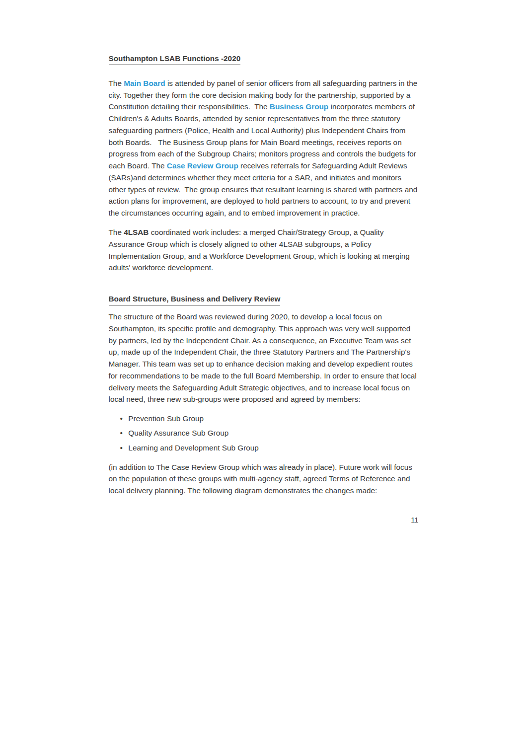Southampton LSAB Functions -2020
The Main Board is attended by panel of senior officers from all safeguarding partners in the city. Together they form the core decision making body for the partnership, supported by a Constitution detailing their responsibilities. The Business Group incorporates members of Children's & Adults Boards, attended by senior representatives from the three statutory safeguarding partners (Police, Health and Local Authority) plus Independent Chairs from both Boards. The Business Group plans for Main Board meetings, receives reports on progress from each of the Subgroup Chairs; monitors progress and controls the budgets for each Board. The Case Review Group receives referrals for Safeguarding Adult Reviews (SARs)and determines whether they meet criteria for a SAR, and initiates and monitors other types of review. The group ensures that resultant learning is shared with partners and action plans for improvement, are deployed to hold partners to account, to try and prevent the circumstances occurring again, and to embed improvement in practice.
The 4LSAB coordinated work includes: a merged Chair/Strategy Group, a Quality Assurance Group which is closely aligned to other 4LSAB subgroups, a Policy Implementation Group, and a Workforce Development Group, which is looking at merging adults' workforce development.
Board Structure, Business and Delivery Review
The structure of the Board was reviewed during 2020, to develop a local focus on Southampton, its specific profile and demography. This approach was very well supported by partners, led by the Independent Chair. As a consequence, an Executive Team was set up, made up of the Independent Chair, the three Statutory Partners and The Partnership's Manager. This team was set up to enhance decision making and develop expedient routes for recommendations to be made to the full Board Membership. In order to ensure that local delivery meets the Safeguarding Adult Strategic objectives, and to increase local focus on local need, three new sub-groups were proposed and agreed by members:
Prevention Sub Group
Quality Assurance Sub Group
Learning and Development Sub Group
(in addition to The Case Review Group which was already in place). Future work will focus on the population of these groups with multi-agency staff, agreed Terms of Reference and local delivery planning. The following diagram demonstrates the changes made:
11